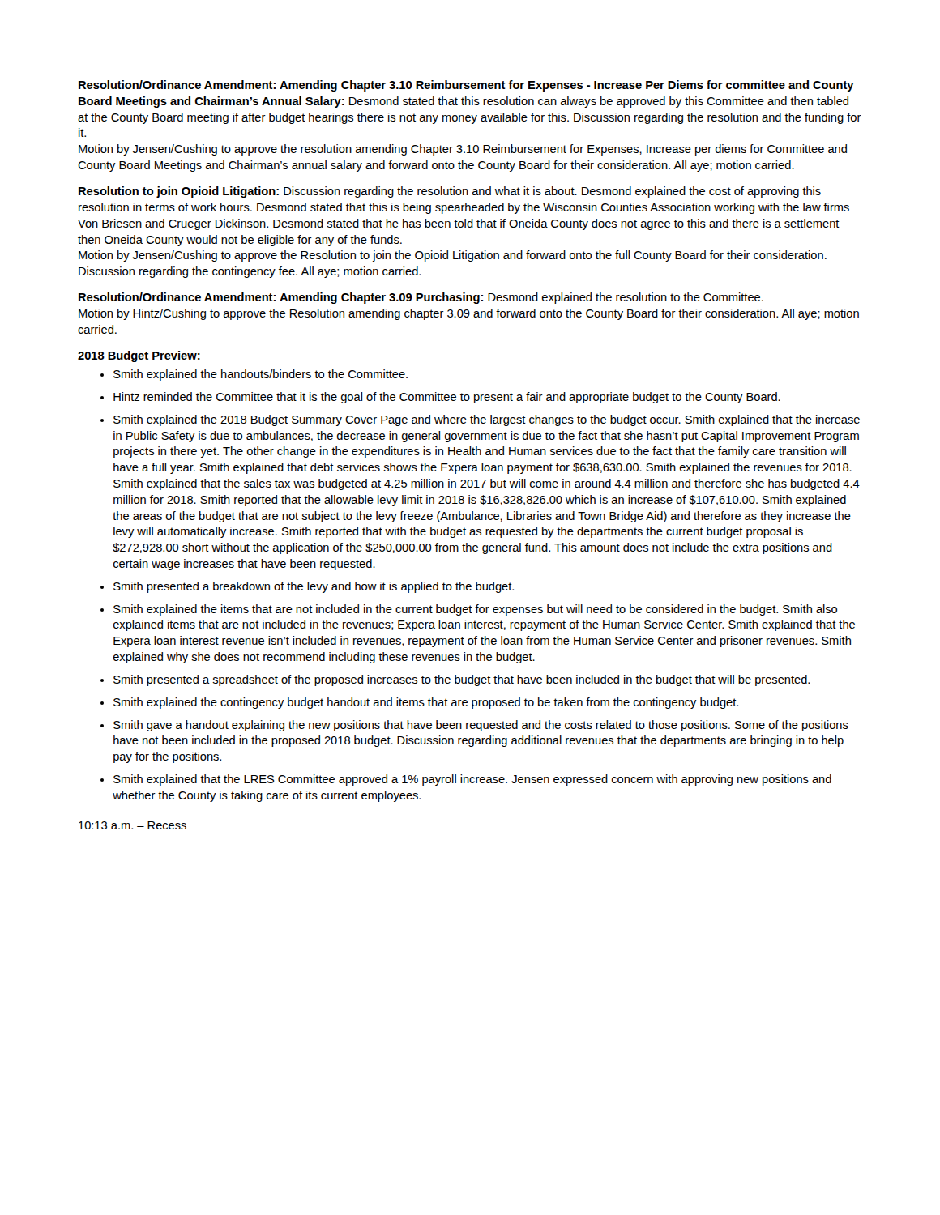Resolution/Ordinance Amendment: Amending Chapter 3.10 Reimbursement for Expenses - Increase Per Diems for committee and County Board Meetings and Chairman’s Annual Salary: Desmond stated that this resolution can always be approved by this Committee and then tabled at the County Board meeting if after budget hearings there is not any money available for this. Discussion regarding the resolution and the funding for it.
Motion by Jensen/Cushing to approve the resolution amending Chapter 3.10 Reimbursement for Expenses, Increase per diems for Committee and County Board Meetings and Chairman’s annual salary and forward onto the County Board for their consideration. All aye; motion carried.
Resolution to join Opioid Litigation: Discussion regarding the resolution and what it is about. Desmond explained the cost of approving this resolution in terms of work hours. Desmond stated that this is being spearheaded by the Wisconsin Counties Association working with the law firms Von Briesen and Crueger Dickinson. Desmond stated that he has been told that if Oneida County does not agree to this and there is a settlement then Oneida County would not be eligible for any of the funds.
Motion by Jensen/Cushing to approve the Resolution to join the Opioid Litigation and forward onto the full County Board for their consideration. Discussion regarding the contingency fee. All aye; motion carried.
Resolution/Ordinance Amendment: Amending Chapter 3.09 Purchasing: Desmond explained the resolution to the Committee.
Motion by Hintz/Cushing to approve the Resolution amending chapter 3.09 and forward onto the County Board for their consideration. All aye; motion carried.
2018 Budget Preview:
Smith explained the handouts/binders to the Committee.
Hintz reminded the Committee that it is the goal of the Committee to present a fair and appropriate budget to the County Board.
Smith explained the 2018 Budget Summary Cover Page and where the largest changes to the budget occur. Smith explained that the increase in Public Safety is due to ambulances, the decrease in general government is due to the fact that she hasn’t put Capital Improvement Program projects in there yet. The other change in the expenditures is in Health and Human services due to the fact that the family care transition will have a full year. Smith explained that debt services shows the Expera loan payment for $638,630.00. Smith explained the revenues for 2018. Smith explained that the sales tax was budgeted at 4.25 million in 2017 but will come in around 4.4 million and therefore she has budgeted 4.4 million for 2018. Smith reported that the allowable levy limit in 2018 is $16,328,826.00 which is an increase of $107,610.00. Smith explained the areas of the budget that are not subject to the levy freeze (Ambulance, Libraries and Town Bridge Aid) and therefore as they increase the levy will automatically increase. Smith reported that with the budget as requested by the departments the current budget proposal is $272,928.00 short without the application of the $250,000.00 from the general fund. This amount does not include the extra positions and certain wage increases that have been requested.
Smith presented a breakdown of the levy and how it is applied to the budget.
Smith explained the items that are not included in the current budget for expenses but will need to be considered in the budget. Smith also explained items that are not included in the revenues; Expera loan interest, repayment of the Human Service Center. Smith explained that the Expera loan interest revenue isn’t included in revenues, repayment of the loan from the Human Service Center and prisoner revenues. Smith explained why she does not recommend including these revenues in the budget.
Smith presented a spreadsheet of the proposed increases to the budget that have been included in the budget that will be presented.
Smith explained the contingency budget handout and items that are proposed to be taken from the contingency budget.
Smith gave a handout explaining the new positions that have been requested and the costs related to those positions. Some of the positions have not been included in the proposed 2018 budget. Discussion regarding additional revenues that the departments are bringing in to help pay for the positions.
Smith explained that the LRES Committee approved a 1% payroll increase. Jensen expressed concern with approving new positions and whether the County is taking care of its current employees.
10:13 a.m. – Recess